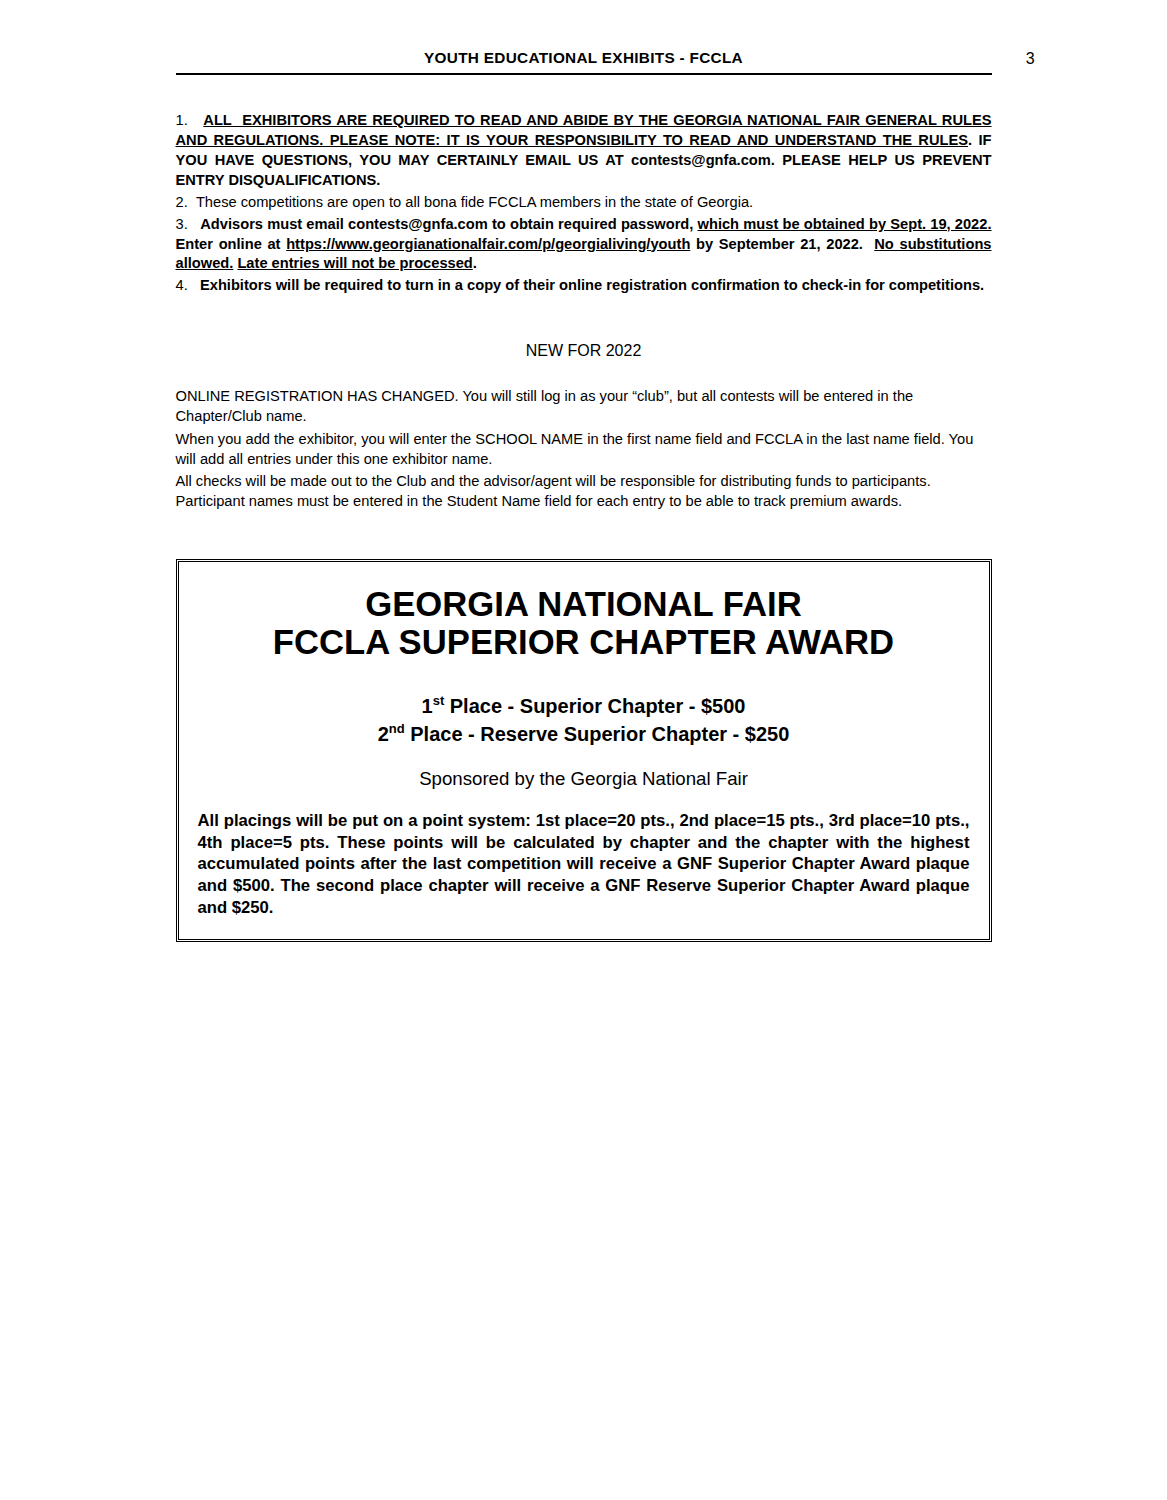3
YOUTH EDUCATIONAL EXHIBITS - FCCLA
ALL EXHIBITORS ARE REQUIRED TO READ AND ABIDE BY THE GEORGIA NATIONAL FAIR GENERAL RULES AND REGULATIONS. PLEASE NOTE: IT IS YOUR RESPONSIBILITY TO READ AND UNDERSTAND THE RULES. IF YOU HAVE QUESTIONS, YOU MAY CERTAINLY EMAIL US AT contests@gnfa.com. PLEASE HELP US PREVENT ENTRY DISQUALIFICATIONS.
These competitions are open to all bona fide FCCLA members in the state of Georgia.
Advisors must email contests@gnfa.com to obtain required password, which must be obtained by Sept. 19, 2022. Enter online at https://www.georgianationalfair.com/p/georgialiving/youth by September 21, 2022. No substitutions allowed. Late entries will not be processed.
Exhibitors will be required to turn in a copy of their online registration confirmation to check-in for competitions.
NEW FOR 2022
ONLINE REGISTRATION HAS CHANGED. You will still log in as your “club”, but all contests will be entered in the Chapter/Club name.
When you add the exhibitor, you will enter the SCHOOL NAME in the first name field and FCCLA in the last name field. You will add all entries under this one exhibitor name.
All checks will be made out to the Club and the advisor/agent will be responsible for distributing funds to participants. Participant names must be entered in the Student Name field for each entry to be able to track premium awards.
GEORGIA NATIONAL FAIR
FCCLA SUPERIOR CHAPTER AWARD
1st Place - Superior Chapter - $500
2nd Place - Reserve Superior Chapter - $250
Sponsored by the Georgia National Fair
All placings will be put on a point system: 1st place=20 pts., 2nd place=15 pts., 3rd place=10 pts., 4th place=5 pts. These points will be calculated by chapter and the chapter with the highest accumulated points after the last competition will receive a GNF Superior Chapter Award plaque and $500. The second place chapter will receive a GNF Reserve Superior Chapter Award plaque and $250.